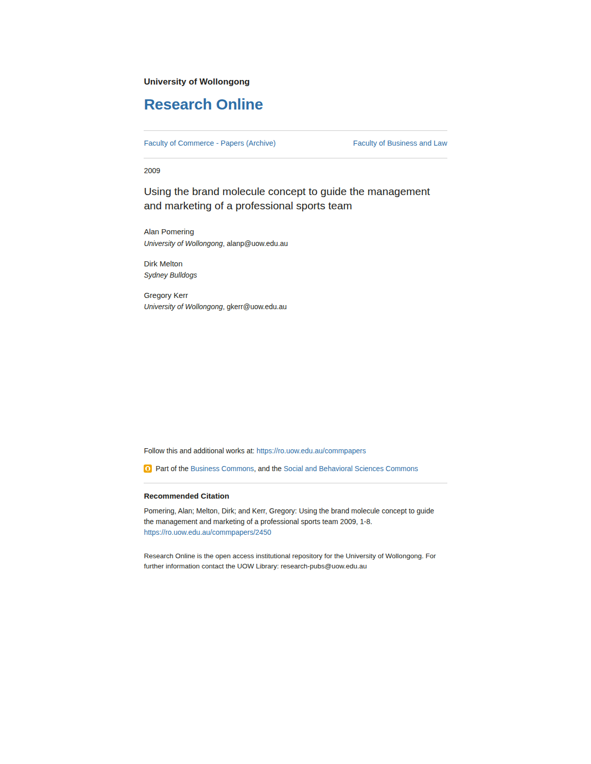University of Wollongong
Research Online
Faculty of Commerce - Papers (Archive) Faculty of Business and Law
2009
Using the brand molecule concept to guide the management and marketing of a professional sports team
Alan Pomering
University of Wollongong, alanp@uow.edu.au
Dirk Melton
Sydney Bulldogs
Gregory Kerr
University of Wollongong, gkerr@uow.edu.au
Follow this and additional works at: https://ro.uow.edu.au/commpapers
Part of the Business Commons, and the Social and Behavioral Sciences Commons
Recommended Citation
Pomering, Alan; Melton, Dirk; and Kerr, Gregory: Using the brand molecule concept to guide the management and marketing of a professional sports team 2009, 1-8.
https://ro.uow.edu.au/commpapers/2450
Research Online is the open access institutional repository for the University of Wollongong. For further information contact the UOW Library: research-pubs@uow.edu.au